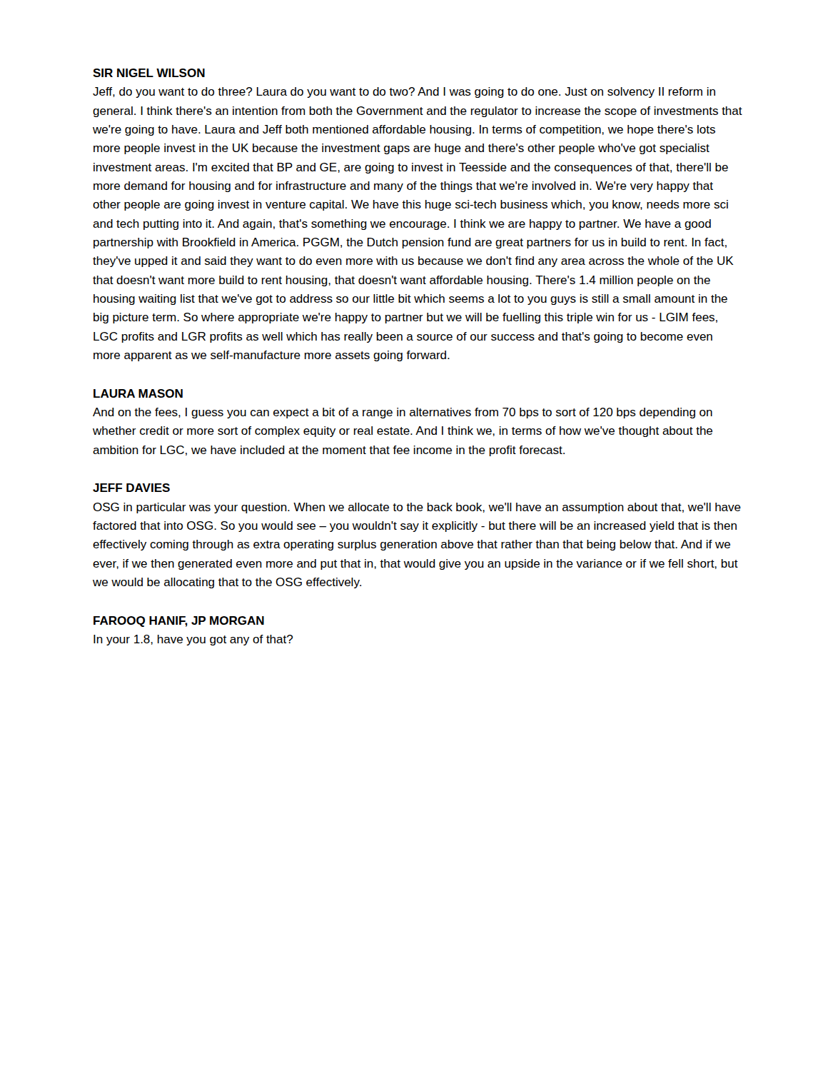SIR NIGEL WILSON
Jeff, do you want to do three? Laura do you want to do two? And I was going to do one. Just on solvency II reform in general. I think there's an intention from both the Government and the regulator to increase the scope of investments that we're going to have. Laura and Jeff both mentioned affordable housing. In terms of competition, we hope there's lots more people invest in the UK because the investment gaps are huge and there's other people who've got specialist investment areas. I'm excited that BP and GE, are going to invest in Teesside and the consequences of that, there'll be more demand for housing and for infrastructure and many of the things that we're involved in. We're very happy that other people are going invest in venture capital. We have this huge sci-tech business which, you know, needs more sci and tech putting into it. And again, that's something we encourage. I think we are happy to partner. We have a good partnership with Brookfield in America. PGGM, the Dutch pension fund are great partners for us in build to rent. In fact, they've upped it and said they want to do even more with us because we don't find any area across the whole of the UK that doesn't want more build to rent housing, that doesn't want affordable housing. There's 1.4 million people on the housing waiting list that we've got to address so our little bit which seems a lot to you guys is still a small amount in the big picture term. So where appropriate we're happy to partner but we will be fuelling this triple win for us - LGIM fees, LGC profits and LGR profits as well which has really been a source of our success and that's going to become even more apparent as we self-manufacture more assets going forward.
LAURA MASON
And on the fees, I guess you can expect a bit of a range in alternatives from 70 bps to sort of 120 bps depending on whether credit or more sort of complex equity or real estate. And I think we, in terms of how we've thought about the ambition for LGC, we have included at the moment that fee income in the profit forecast.
JEFF DAVIES
OSG in particular was your question. When we allocate to the back book, we'll have an assumption about that, we'll have factored that into OSG. So you would see – you wouldn't say it explicitly - but there will be an increased yield that is then effectively coming through as extra operating surplus generation above that rather than that being below that. And if we ever, if we then generated even more and put that in, that would give you an upside in the variance or if we fell short, but we would be allocating that to the OSG effectively.
FAROOQ HANIF, JP MORGAN
In your 1.8, have you got any of that?